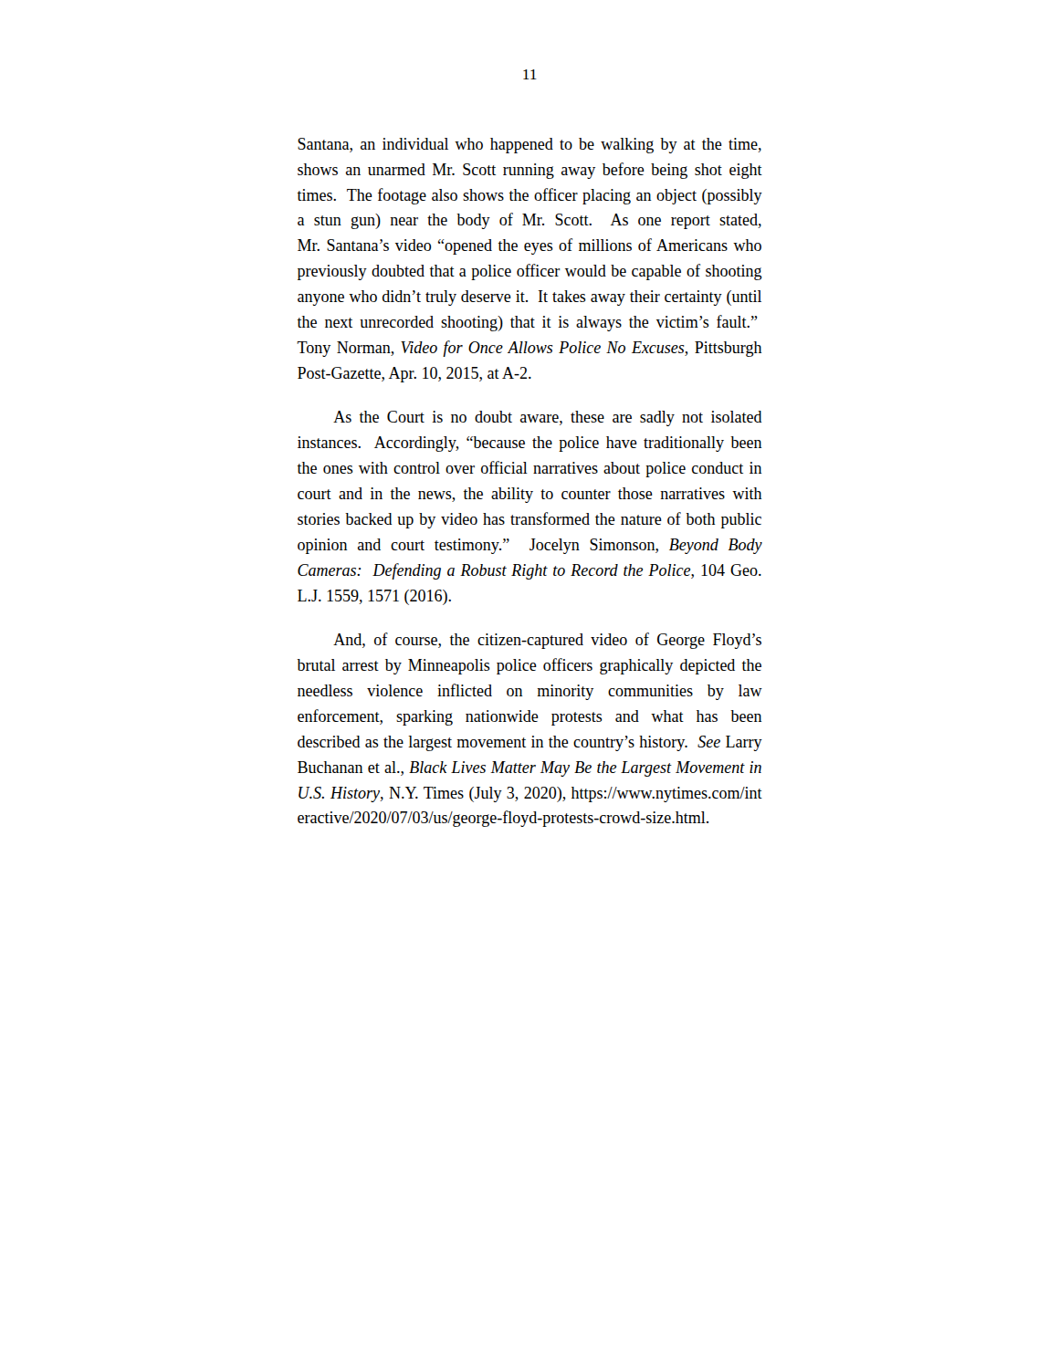11
Santana, an individual who happened to be walking by at the time, shows an unarmed Mr. Scott running away before being shot eight times. The footage also shows the officer placing an object (possibly a stun gun) near the body of Mr. Scott. As one report stated, Mr. Santana’s video “opened the eyes of millions of Americans who previously doubted that a police officer would be capable of shooting anyone who didn’t truly deserve it. It takes away their certainty (until the next unrecorded shooting) that it is always the victim’s fault.” Tony Norman, Video for Once Allows Police No Excuses, Pittsburgh Post-Gazette, Apr. 10, 2015, at A-2.
As the Court is no doubt aware, these are sadly not isolated instances. Accordingly, “because the police have traditionally been the ones with control over official narratives about police conduct in court and in the news, the ability to counter those narratives with stories backed up by video has transformed the nature of both public opinion and court testimony.” Jocelyn Simonson, Beyond Body Cameras: Defending a Robust Right to Record the Police, 104 Geo. L.J. 1559, 1571 (2016).
And, of course, the citizen-captured video of George Floyd’s brutal arrest by Minneapolis police officers graphically depicted the needless violence inflicted on minority communities by law enforcement, sparking nationwide protests and what has been described as the largest movement in the country’s history. See Larry Buchanan et al., Black Lives Matter May Be the Largest Movement in U.S. History, N.Y. Times (July 3, 2020), https://www.nytimes.com/interactive/2020/07/03/us/george-floyd-protests-crowd-size.html.